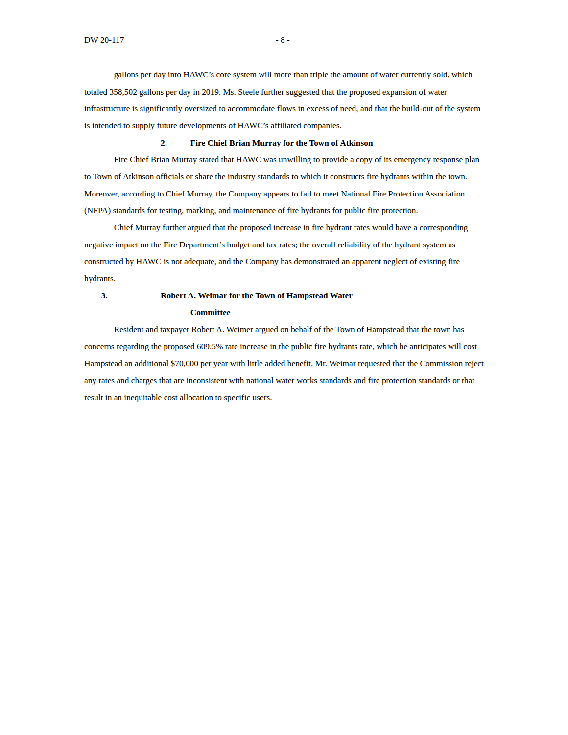DW 20-117 - 8 -
gallons per day into HAWC’s core system will more than triple the amount of water currently sold, which totaled 358,502 gallons per day in 2019. Ms. Steele further suggested that the proposed expansion of water infrastructure is significantly oversized to accommodate flows in excess of need, and that the build-out of the system is intended to supply future developments of HAWC’s affiliated companies.
2. Fire Chief Brian Murray for the Town of Atkinson
Fire Chief Brian Murray stated that HAWC was unwilling to provide a copy of its emergency response plan to Town of Atkinson officials or share the industry standards to which it constructs fire hydrants within the town. Moreover, according to Chief Murray, the Company appears to fail to meet National Fire Protection Association (NFPA) standards for testing, marking, and maintenance of fire hydrants for public fire protection.
Chief Murray further argued that the proposed increase in fire hydrant rates would have a corresponding negative impact on the Fire Department’s budget and tax rates; the overall reliability of the hydrant system as constructed by HAWC is not adequate, and the Company has demonstrated an apparent neglect of existing fire hydrants.
3. Robert A. Weimar for the Town of Hampstead WaterCommittee
Resident and taxpayer Robert A. Weimer argued on behalf of the Town of Hampstead that the town has concerns regarding the proposed 609.5% rate increase in the public fire hydrants rate, which he anticipates will cost Hampstead an additional $70,000 per year with little added benefit. Mr. Weimar requested that the Commission reject any rates and charges that are inconsistent with national water works standards and fire protection standards or that result in an inequitable cost allocation to specific users.